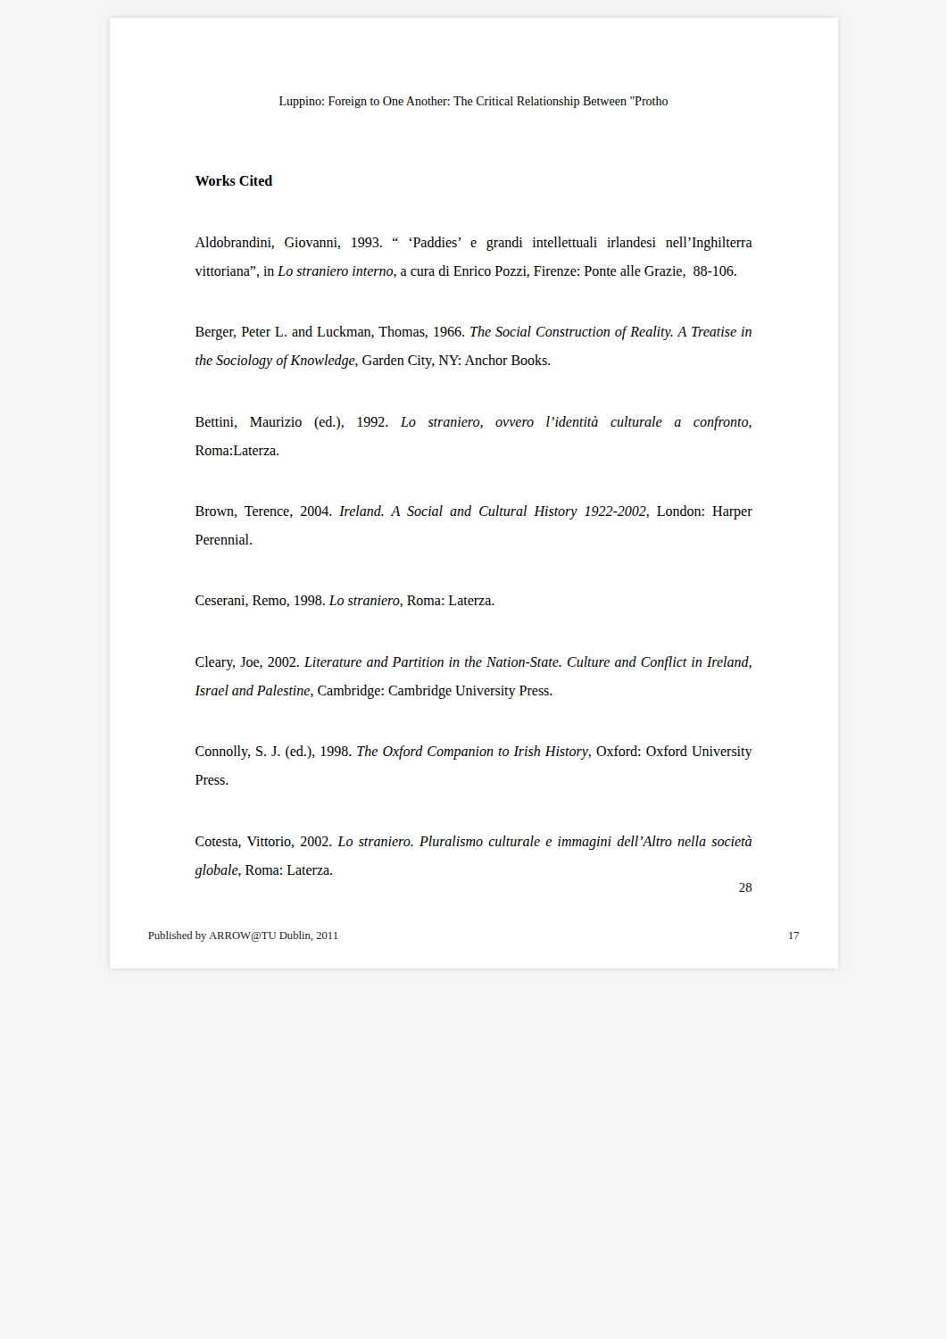Luppino: Foreign to One Another: The Critical Relationship Between "Protho
Works Cited
Aldobrandini, Giovanni, 1993. “ ‘Paddies’ e grandi intellettuali irlandesi nell’Inghilterra vittoriana”, in Lo straniero interno, a cura di Enrico Pozzi, Firenze: Ponte alle Grazie, 88-106.
Berger, Peter L. and Luckman, Thomas, 1966. The Social Construction of Reality. A Treatise in the Sociology of Knowledge, Garden City, NY: Anchor Books.
Bettini, Maurizio (ed.), 1992. Lo straniero, ovvero l’identità culturale a confronto, Roma:Laterza.
Brown, Terence, 2004. Ireland. A Social and Cultural History 1922-2002, London: Harper Perennial.
Ceserani, Remo, 1998. Lo straniero, Roma: Laterza.
Cleary, Joe, 2002. Literature and Partition in the Nation-State. Culture and Conflict in Ireland, Israel and Palestine, Cambridge: Cambridge University Press.
Connolly, S. J. (ed.), 1998. The Oxford Companion to Irish History, Oxford: Oxford University Press.
Cotesta, Vittorio, 2002. Lo straniero. Pluralismo culturale e immagini dell’Altro nella società globale, Roma: Laterza.
28
Published by ARROW@TU Dublin, 2011 17